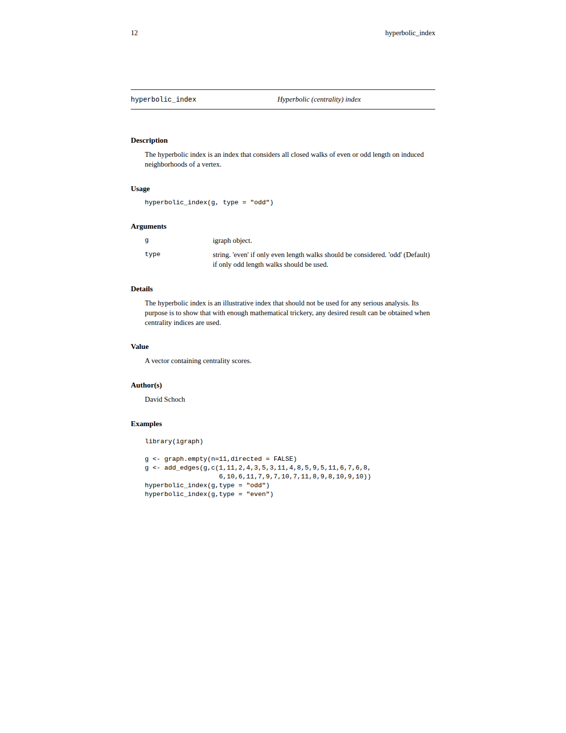12
hyperbolic_index
| hyperbolic_index | Hyperbolic (centrality) index |
Description
The hyperbolic index is an index that considers all closed walks of even or odd length on induced neighborhoods of a vertex.
Usage
hyperbolic_index(g, type = "odd")
Arguments
g
igraph object.
type
string. 'even' if only even length walks should be considered. 'odd' (Default) if only odd length walks should be used.
Details
The hyperbolic index is an illustrative index that should not be used for any serious analysis. Its purpose is to show that with enough mathematical trickery, any desired result can be obtained when centrality indices are used.
Value
A vector containing centrality scores.
Author(s)
David Schoch
Examples
library(igraph)

g <- graph.empty(n=11,directed = FALSE)
g <- add_edges(g,c(1,11,2,4,3,5,3,11,4,8,5,9,5,11,6,7,6,8,
                   6,10,6,11,7,9,7,10,7,11,8,9,8,10,9,10))
hyperbolic_index(g,type = "odd")
hyperbolic_index(g,type = "even")